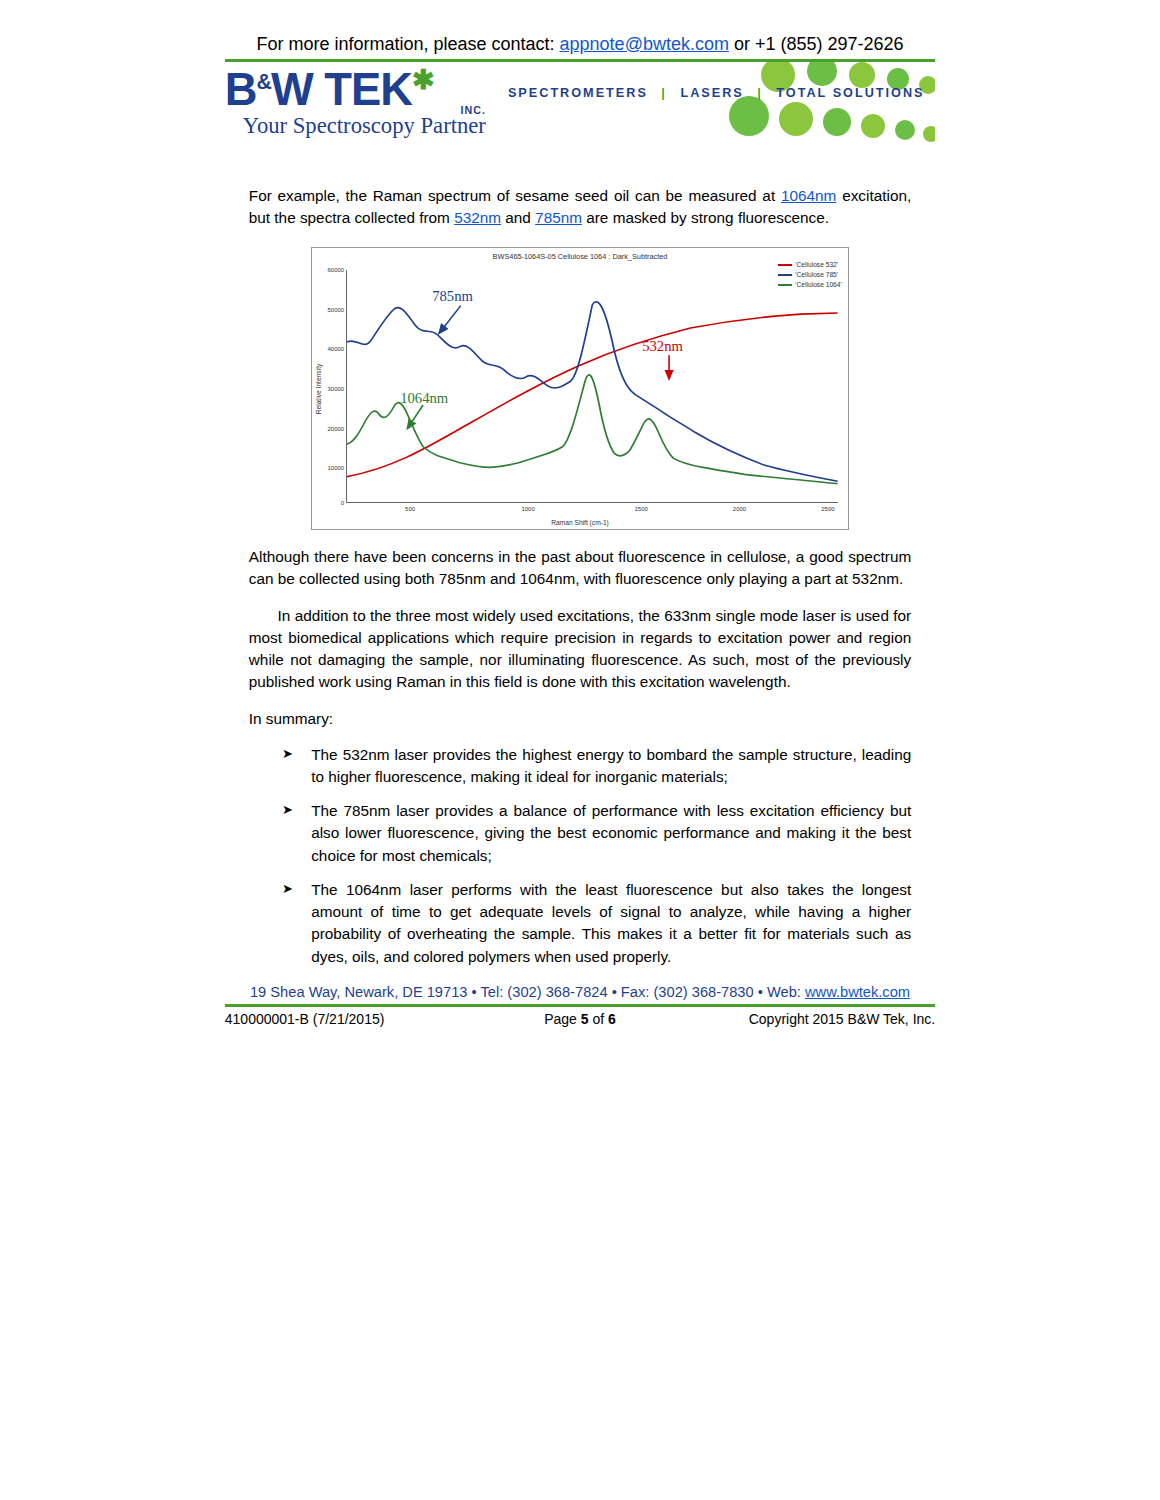For more information, please contact: appnote@bwtek.com or +1 (855) 297-2626
B&W TEK✱ INC.
Your Spectroscopy Partner
SPECTROMETERS | LASERS | TOTAL SOLUTIONS
For example, the Raman spectrum of sesame seed oil can be measured at 1064nm excitation, but the spectra collected from 532nm and 785nm are masked by strong fluorescence.
BWS465-1064S-05 Cellulose 1064 : Dark_Subtracted
'Cellulose 532'
'Cellulose 785'
'Cellulose 1064'
Relative Intensity
60000
50000
40000
30000
20000
10000
0
500
1000
1500
2000
2500
Raman Shift (cm-1)
785nm
532nm
1064nm
Although there have been concerns in the past about fluorescence in cellulose, a good spectrum can be collected using both 785nm and 1064nm, with fluorescence only playing a part at 532nm.
In addition to the three most widely used excitations, the 633nm single mode laser is used for most biomedical applications which require precision in regards to excitation power and region while not damaging the sample, nor illuminating fluorescence. As such, most of the previously published work using Raman in this field is done with this excitation wavelength.
In summary:
The 532nm laser provides the highest energy to bombard the sample structure, leading to higher fluorescence, making it ideal for inorganic materials;
The 785nm laser provides a balance of performance with less excitation efficiency but also lower fluorescence, giving the best economic performance and making it the best choice for most chemicals;
The 1064nm laser performs with the least fluorescence but also takes the longest amount of time to get adequate levels of signal to analyze, while having a higher probability of overheating the sample. This makes it a better fit for materials such as dyes, oils, and colored polymers when used properly.
19 Shea Way, Newark, DE 19713 • Tel: (302) 368-7824 • Fax: (302) 368-7830 • Web: www.bwtek.com
410000001-B (7/21/2015)
Page 5 of 6
Copyright 2015 B&W Tek, Inc.